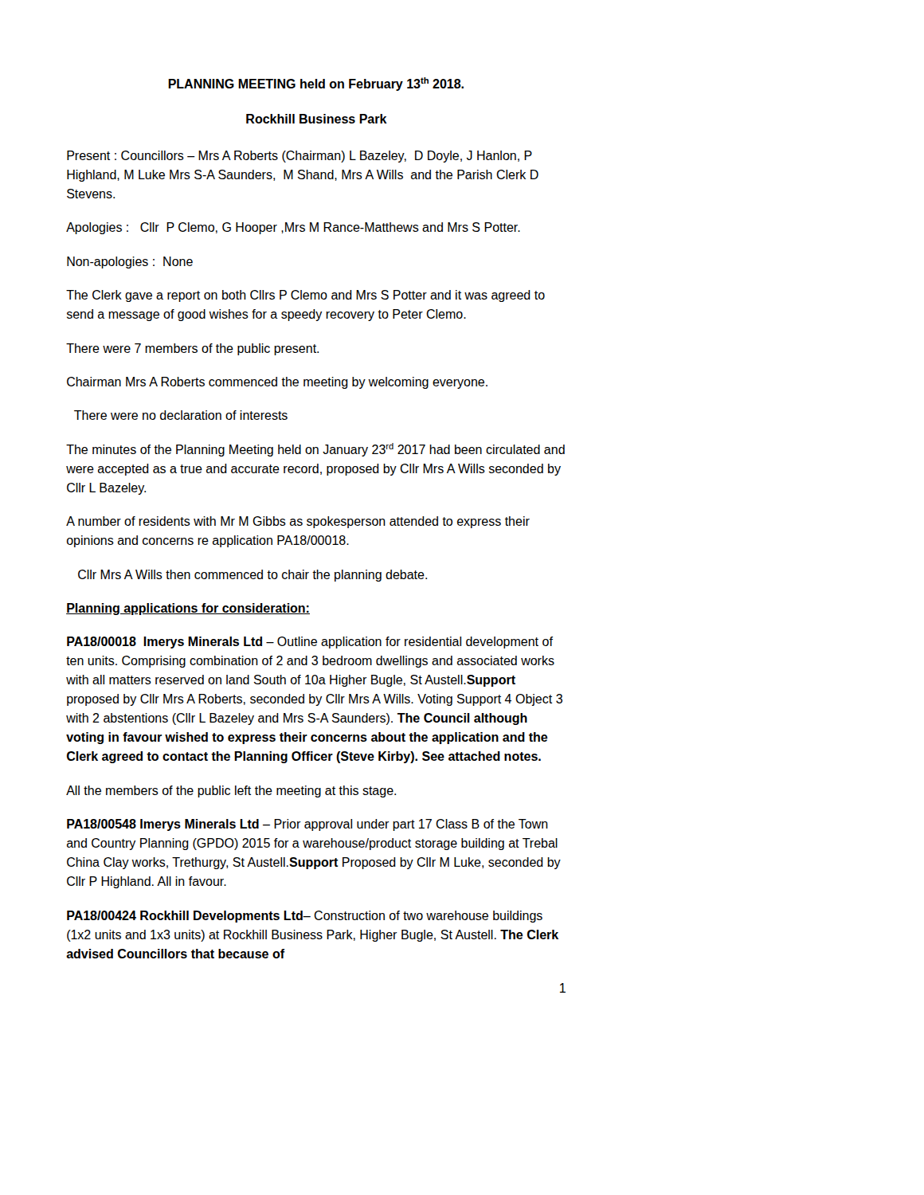PLANNING MEETING held on February 13th 2018.
Rockhill Business Park
Present : Councillors – Mrs A Roberts (Chairman) L Bazeley, D Doyle, J Hanlon, P Highland, M Luke Mrs S-A Saunders, M Shand, Mrs A Wills and the Parish Clerk D Stevens.
Apologies : Cllr P Clemo, G Hooper ,Mrs M Rance-Matthews and Mrs S Potter.
Non-apologies : None
The Clerk gave a report on both Cllrs P Clemo and Mrs S Potter and it was agreed to send a message of good wishes for a speedy recovery to Peter Clemo.
There were 7 members of the public present.
Chairman Mrs A Roberts commenced the meeting by welcoming everyone.
There were no declaration of interests
The minutes of the Planning Meeting held on January 23rd 2017 had been circulated and were accepted as a true and accurate record, proposed by Cllr Mrs A Wills seconded by Cllr L Bazeley.
A number of residents with Mr M Gibbs as spokesperson attended to express their opinions and concerns re application PA18/00018.
Cllr Mrs A Wills then commenced to chair the planning debate.
Planning applications for consideration:
PA18/00018 Imerys Minerals Ltd – Outline application for residential development of ten units. Comprising combination of 2 and 3 bedroom dwellings and associated works with all matters reserved on land South of 10a Higher Bugle, St Austell.Support proposed by Cllr Mrs A Roberts, seconded by Cllr Mrs A Wills. Voting Support 4 Object 3 with 2 abstentions (Cllr L Bazeley and Mrs S-A Saunders). The Council although voting in favour wished to express their concerns about the application and the Clerk agreed to contact the Planning Officer (Steve Kirby). See attached notes.
All the members of the public left the meeting at this stage.
PA18/00548 Imerys Minerals Ltd – Prior approval under part 17 Class B of the Town and Country Planning (GPDO) 2015 for a warehouse/product storage building at Trebal China Clay works, Trethurgy, St Austell.Support Proposed by Cllr M Luke, seconded by Cllr P Highland. All in favour.
PA18/00424 Rockhill Developments Ltd– Construction of two warehouse buildings (1x2 units and 1x3 units) at Rockhill Business Park, Higher Bugle, St Austell. The Clerk advised Councillors that because of
1